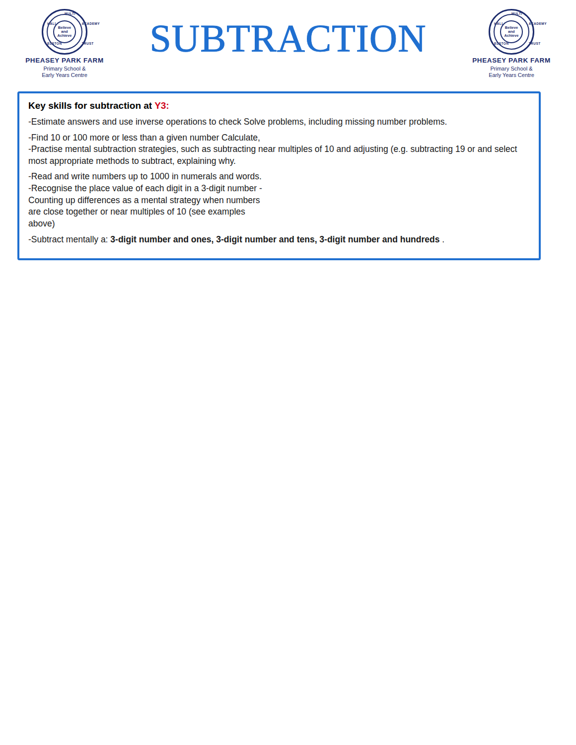ELSTON HALL MULTI ACADEMY TRUST
Believe
and
Achieve
Pheasey Park Farm
Primary School &
Early Years Centre
Subtraction
ELSTON HALL MULTI ACADEMY TRUST
Believe
and
Achieve
Pheasey Park Farm
Primary School &
Early Years Centre
Key skills for subtraction at Y3:
-Estimate answers and use inverse operations to check Solve problems, including missing number problems.
-Find 10 or 100 more or less than a given number Calculate,
-Practise mental subtraction strategies, such as subtracting near multiples of 10 and adjusting (e.g. subtracting 19 or and select most appropriate methods to subtract, explaining why.
-Read and write numbers up to 1000 in numerals and words.
-Recognise the place value of each digit in a 3-digit number -
Counting up differences as a mental strategy when numbers
are close together or near multiples of 10 (see examples
above)
-Subtract mentally a: 3-digit number and ones, 3-digit number and tens, 3-digit number and hundreds .